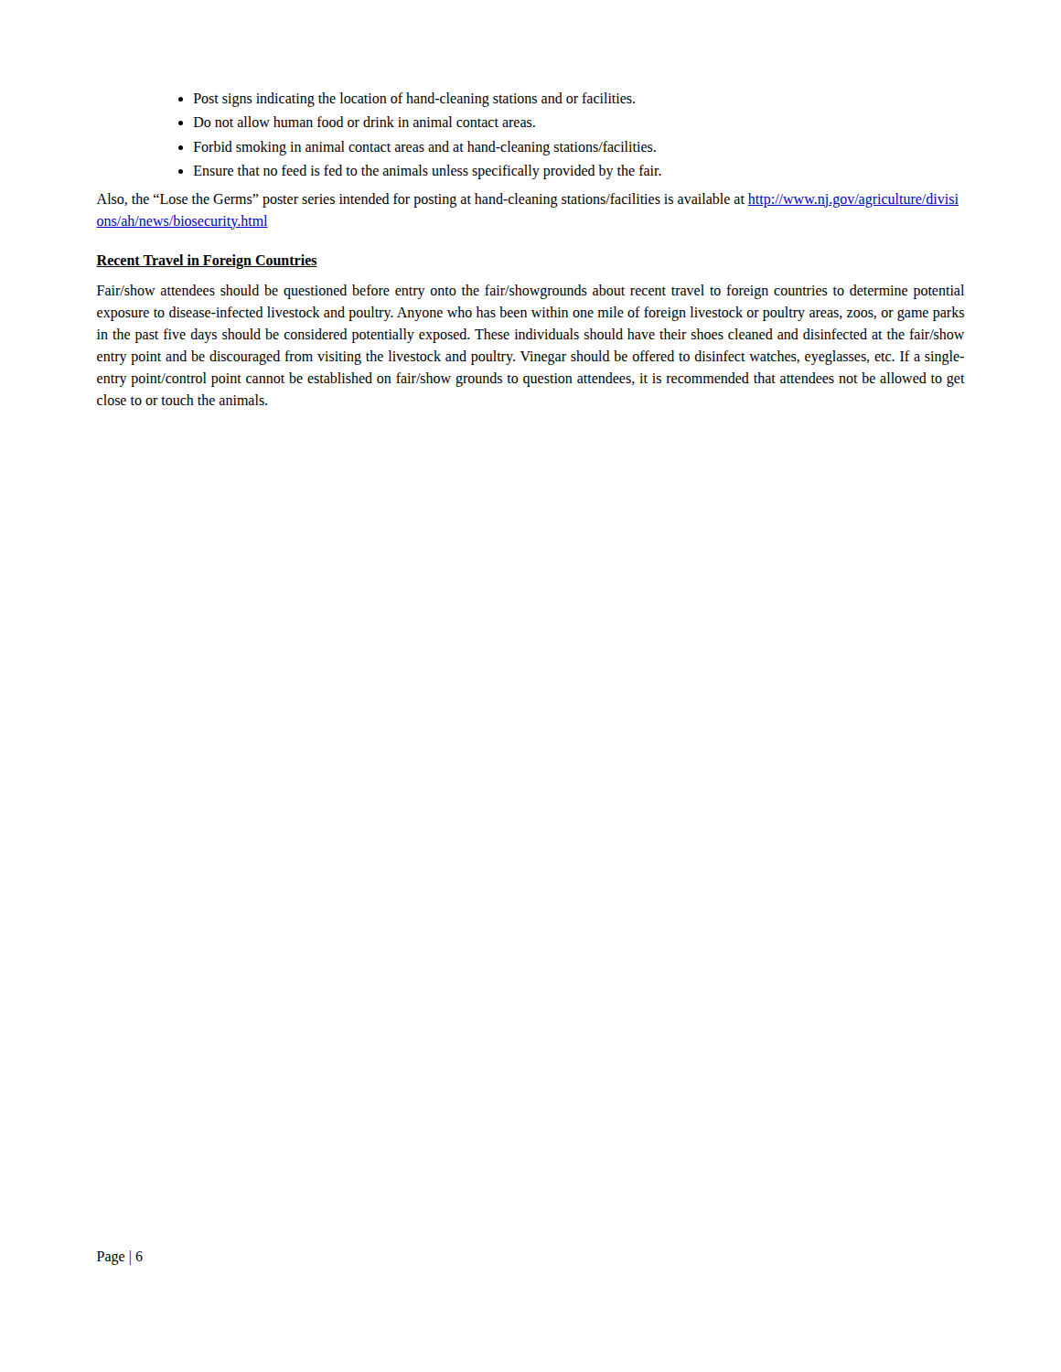Post signs indicating the location of hand-cleaning stations and or facilities.
Do not allow human food or drink in animal contact areas.
Forbid smoking in animal contact areas and at hand-cleaning stations/facilities.
Ensure that no feed is fed to the animals unless specifically provided by the fair.
Also, the “Lose the Germs” poster series intended for posting at hand-cleaning stations/facilities is available at http://www.nj.gov/agriculture/divisions/ah/news/biosecurity.html
Recent Travel in Foreign Countries
Fair/show attendees should be questioned before entry onto the fair/showgrounds about recent travel to foreign countries to determine potential exposure to disease-infected livestock and poultry. Anyone who has been within one mile of foreign livestock or poultry areas, zoos, or game parks in the past five days should be considered potentially exposed. These individuals should have their shoes cleaned and disinfected at the fair/show entry point and be discouraged from visiting the livestock and poultry. Vinegar should be offered to disinfect watches, eyeglasses, etc. If a single-entry point/control point cannot be established on fair/show grounds to question attendees, it is recommended that attendees not be allowed to get close to or touch the animals.
Page | 6